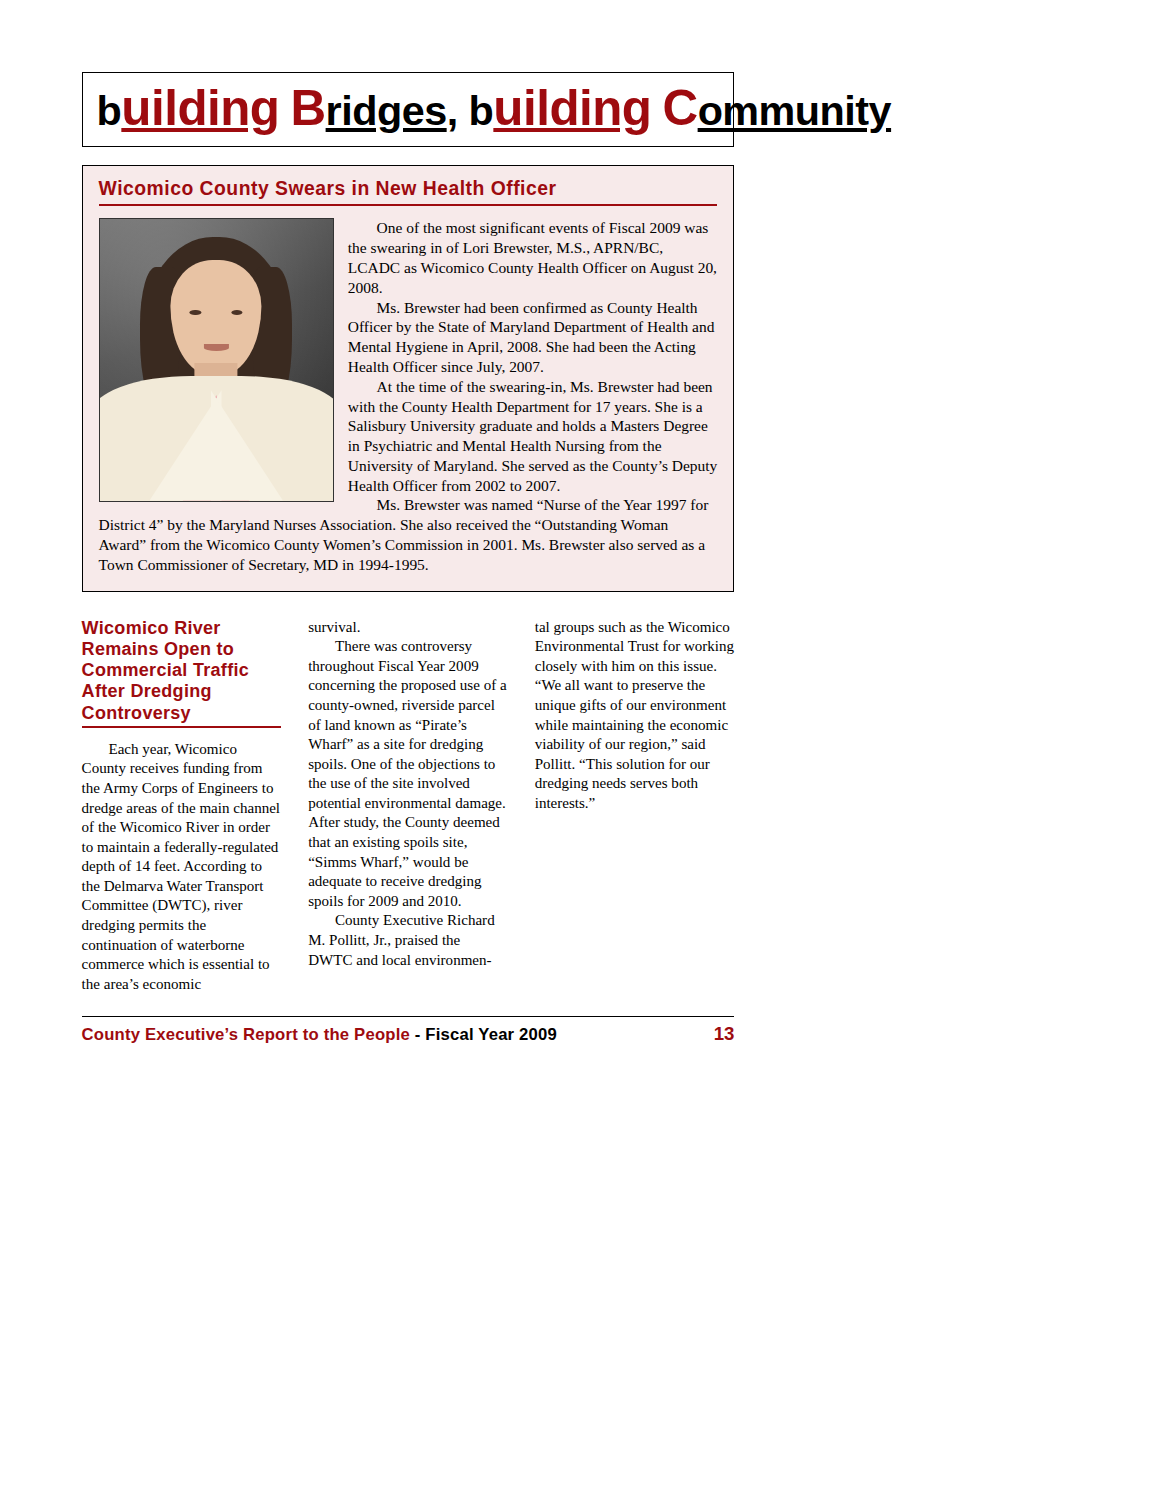building Bridges, building Community
Wicomico County Swears in New Health Officer
One of the most significant events of Fiscal 2009 was the swearing in of Lori Brewster, M.S., APRN/BC, LCADC as Wicomico County Health Officer on August 20, 2008.
Ms. Brewster had been confirmed as County Health Officer by the State of Maryland Department of Health and Mental Hygiene in April, 2008. She had been the Acting Health Officer since July, 2007.
At the time of the swearing-in, Ms. Brewster had been with the County Health Department for 17 years. She is a Salisbury University graduate and holds a Masters Degree in Psychiatric and Mental Health Nursing from the University of Maryland. She served as the County’s Deputy Health Officer from 2002 to 2007.
Ms. Brewster was named “Nurse of the Year 1997 for District 4” by the Maryland Nurses Association. She also received the “Outstanding Woman Award” from the Wicomico County Women’s Commission in 2001. Ms. Brewster also served as a Town Commissioner of Secretary, MD in 1994-1995.
Wicomico River Remains Open to Commercial Traffic After Dredging Controversy
Each year, Wicomico County receives funding from the Army Corps of Engineers to dredge areas of the main channel of the Wicomico River in order to maintain a federally-regulated depth of 14 feet. According to the Delmarva Water Transport Committee (DWTC), river dredging permits the continuation of waterborne commerce which is essential to the area’s economic
survival.
There was controversy throughout Fiscal Year 2009 concerning the proposed use of a county-owned, riverside parcel of land known as “Pirate’s Wharf” as a site for dredging spoils. One of the objections to the use of the site involved potential environmental damage. After study, the County deemed that an existing spoils site, “Simms Wharf,” would be adequate to receive dredging spoils for 2009 and 2010.
County Executive Richard M. Pollitt, Jr., praised the DWTC and local environmen-
tal groups such as the Wicomico Environmental Trust for working closely with him on this issue. “We all want to preserve the unique gifts of our environment while maintaining the economic viability of our region,” said Pollitt. “This solution for our dredging needs serves both interests.”
County Executive’s Report to the People - Fiscal Year 2009
13